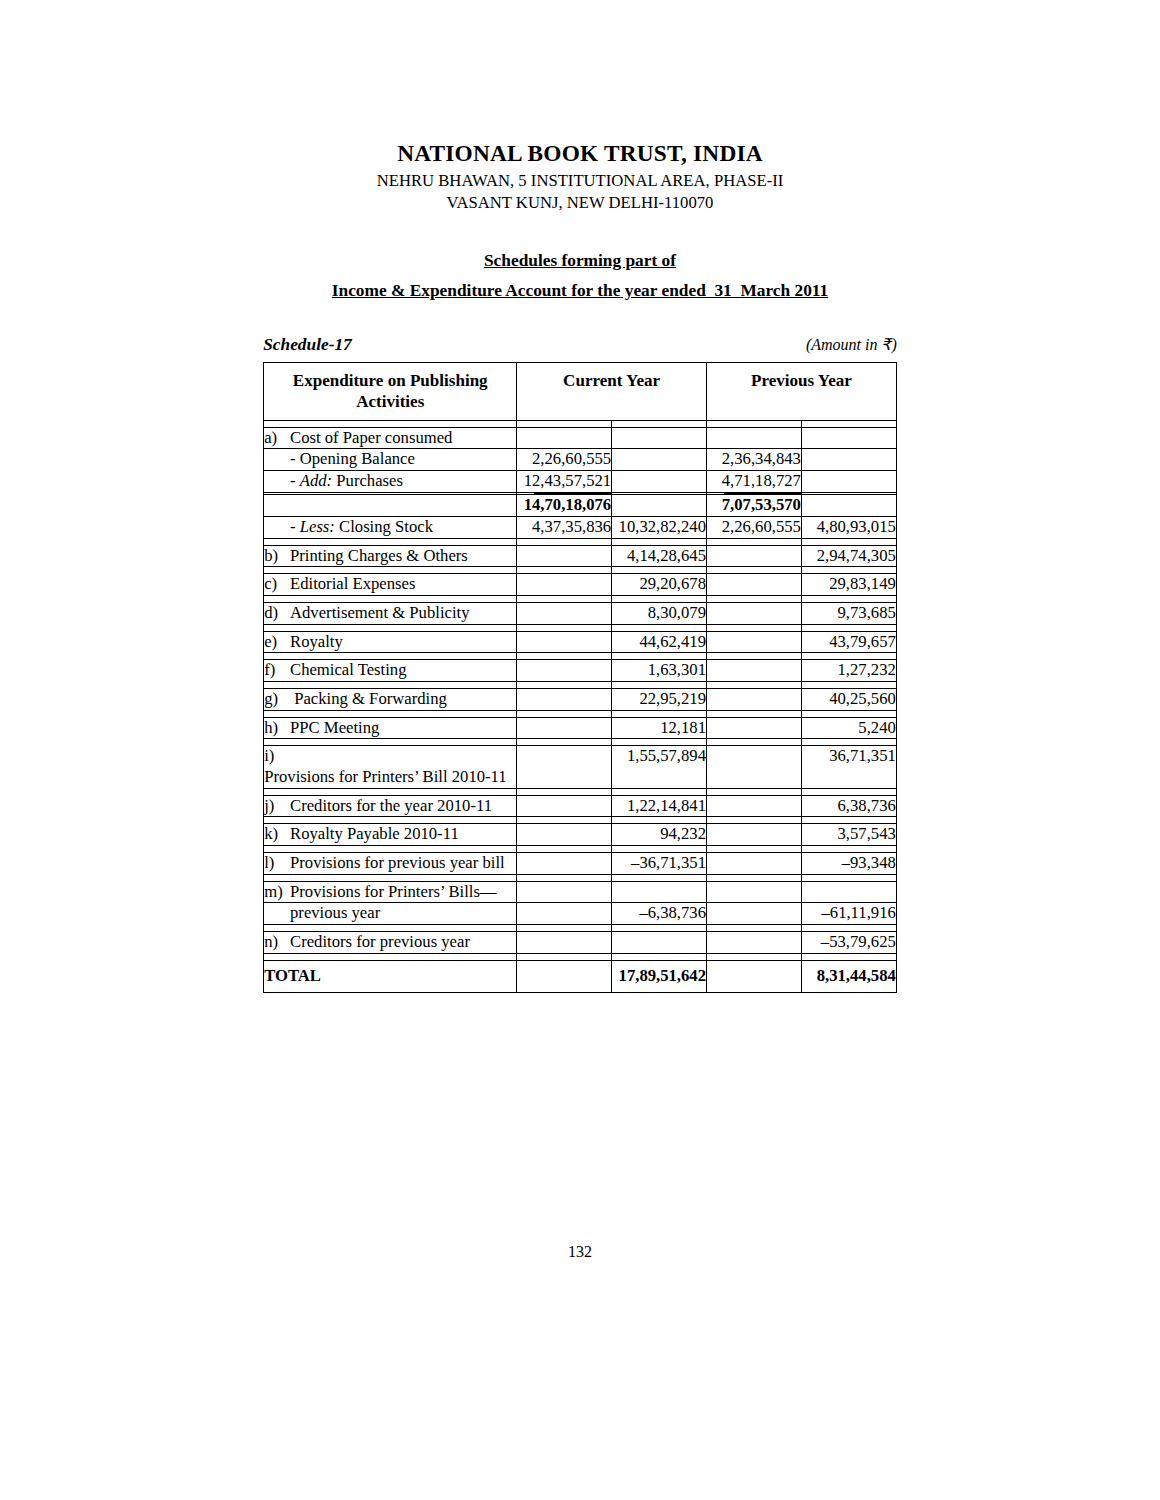NATIONAL BOOK TRUST, INDIA
NEHRU BHAWAN, 5 INSTITUTIONAL AREA, PHASE-II
VASANT KUNJ, NEW DELHI-110070
Schedules forming part of Income & Expenditure Account for the year ended 31 March 2011
Schedule-17 (Amount in ₹)
| Expenditure on Publishing Activities | Current Year | Previous Year |
| --- | --- | --- |
| a) Cost of Paper consumed | | | | |
| - Opening Balance | 2,26,60,555 | | 2,36,34,843 | |
| - Add: Purchases | 12,43,57,521 | | 4,71,18,727 | |
| | 14,70,18,076 | | 7,07,53,570 | |
| - Less: Closing Stock | 4,37,35,836 | 10,32,82,240 | 2,26,60,555 | 4,80,93,015 |
| b) Printing Charges & Others | | 4,14,28,645 | | 2,94,74,305 |
| c) Editorial Expenses | | 29,20,678 | | 29,83,149 |
| d) Advertisement & Publicity | | 8,30,079 | | 9,73,685 |
| e) Royalty | | 44,62,419 | | 43,79,657 |
| f) Chemical Testing | | 1,63,301 | | 1,27,232 |
| g) Packing & Forwarding | | 22,95,219 | | 40,25,560 |
| h) PPC Meeting | | 12,181 | | 5,240 |
| i) Provisions for Printers’ Bill 2010-11 | | 1,55,57,894 | | 36,71,351 |
| j) Creditors for the year 2010-11 | | 1,22,14,841 | | 6,38,736 |
| k) Royalty Payable 2010-11 | | 94,232 | | 3,57,543 |
| l) Provisions for previous year bill | | –36,71,351 | | –93,348 |
| m) Provisions for Printers’ Bills— | | | | |
| previous year | | –6,38,736 | | –61,11,916 |
| n) Creditors for previous year | | | | –53,79,625 |
| TOTAL | | 17,89,51,642 | | 8,31,44,584 |
132